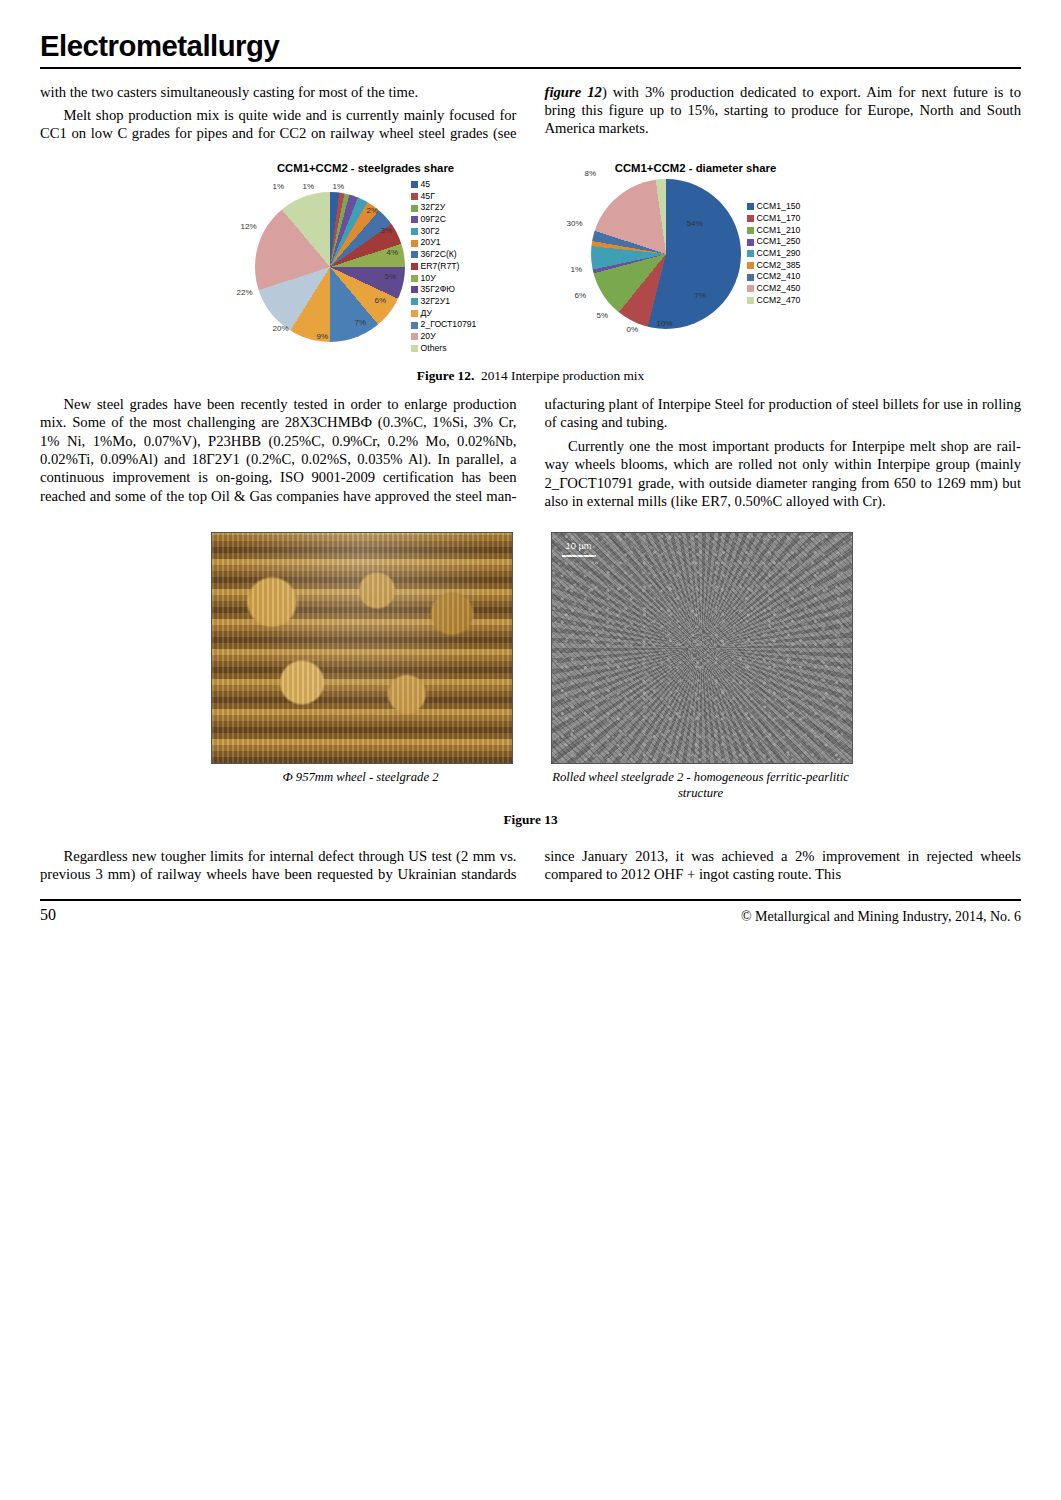Electrometallurgy
with the two casters simultaneously casting for most of the time.
Melt shop production mix is quite wide and is currently mainly focused for CC1 on low C grades for pipes and for CC2 on railway wheel steel grades (see figure 12) with 3% production dedicated to export. Aim for next future is to bring this figure up to 15%, starting to produce for Europe, North and South America markets.
CCM1+CCM2 - steelgrades share
1% 1% 1% 2% 3% 4% 5% 6% 7% 9% 20% 22% 12%
45
45Г
32Г2У
09Г2С
30Г2
20У1
36Г2С(К)
ER7(R7T)
10У
35Г2ФЮ
32Г2У1
ДУ
2_ГОСТ10791
20У
Others
CCM1+CCM2 - diameter share
8% 54% 7% 10% 0% 5% 6% 1% 30%
CCM1_150
CCM1_170
CCM1_210
CCM1_250
CCM1_290
CCM2_385
CCM2_410
CCM2_450
CCM2_470
Figure 12. 2014 Interpipe production mix
New steel grades have been recently tested in order to enlarge production mix. Some of the most challenging are 28Х3СНМВФ (0.3%C, 1%Si, 3% Cr, 1% Ni, 1%Mo, 0.07%V), P23HBB (0.25%C, 0.9%Cr, 0.2% Mo, 0.02%Nb, 0.02%Ti, 0.09%Al) and 18Г2У1 (0.2%C, 0.02%S, 0.035% Al). In parallel, a continuous improvement is on-going, ISO 9001-2009 certification has been reached and some of the top Oil & Gas companies have approved the steel manufacturing plant of Interpipe Steel for production of steel billets for use in rolling of casing and tubing.
Currently one the most important products for Interpipe melt shop are railway wheels blooms, which are rolled not only within Interpipe group (mainly 2_ГОСТ10791 grade, with outside diameter ranging from 650 to 1269 mm) but also in external mills (like ER7, 0.50%C alloyed with Cr).
Ф 957mm wheel - steelgrade 2
10 µm
Rolled wheel steelgrade 2 - homogeneous ferritic-pearlitic structure
Figure 13
Regardless new tougher limits for internal defect through US test (2 mm vs. previous 3 mm) of railway wheels have been requested by Ukrainian standards since January 2013, it was achieved a 2% improvement in rejected wheels compared to 2012 OHF + ingot casting route. This
50
© Metallurgical and Mining Industry, 2014, No. 6